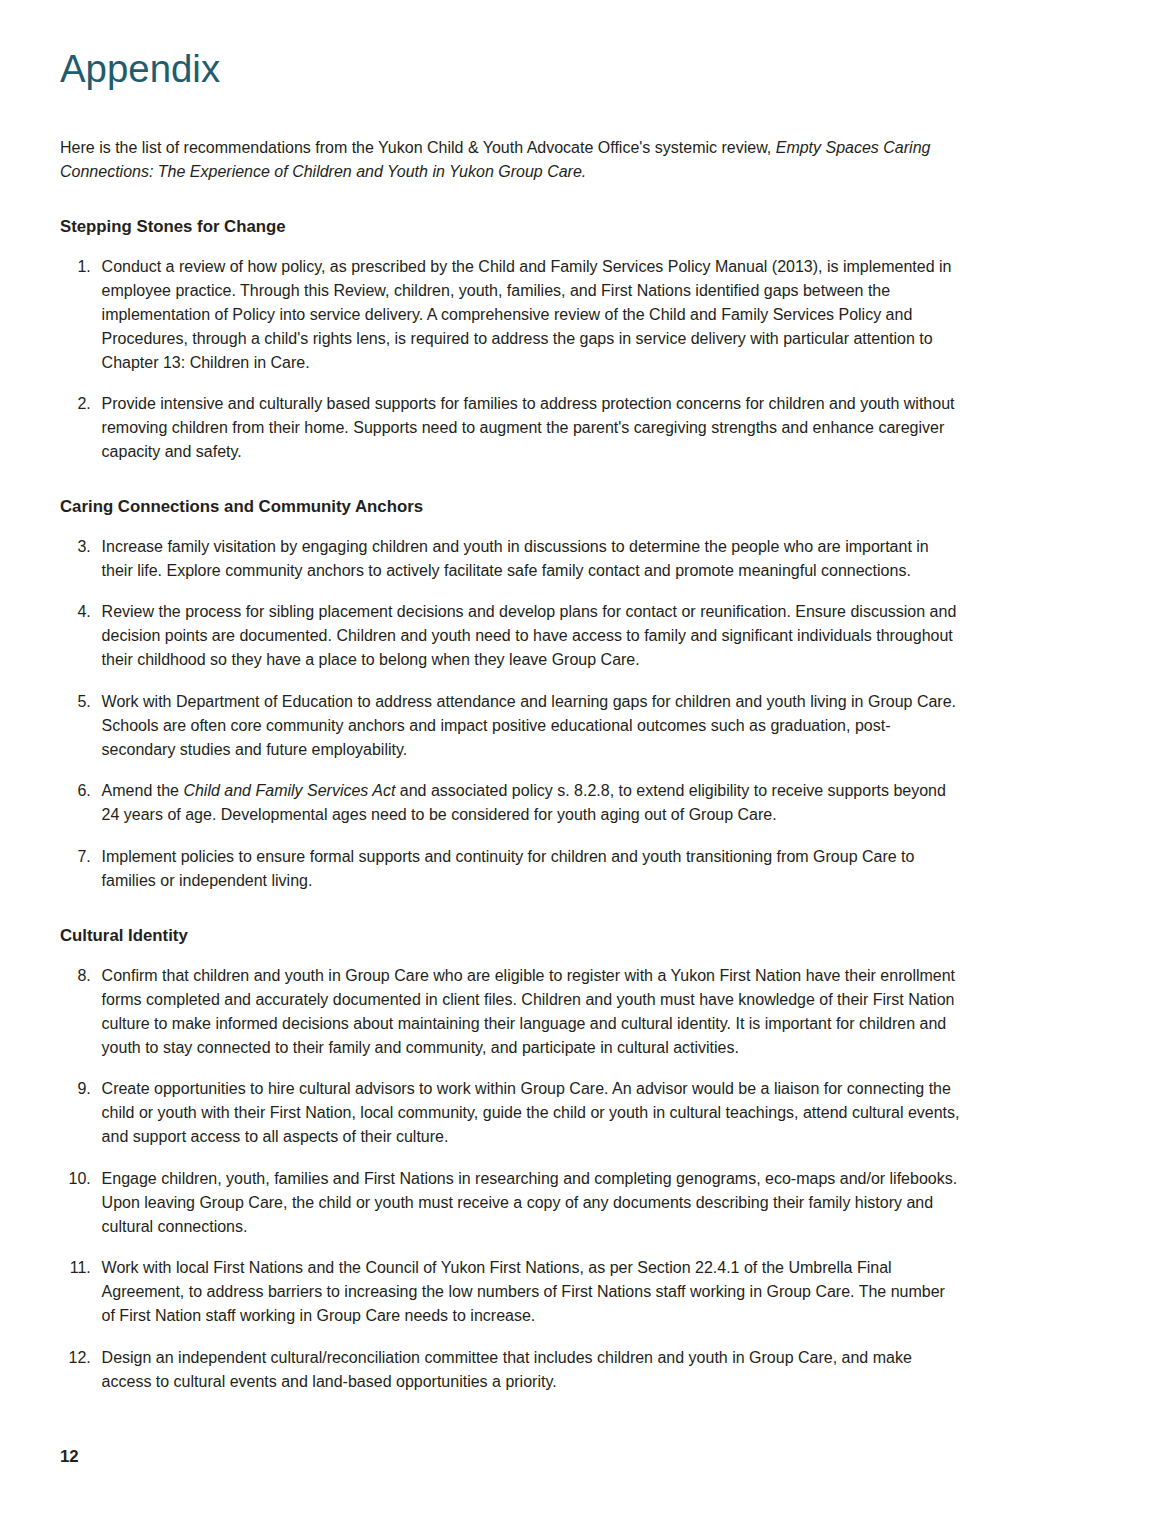Appendix
Here is the list of recommendations from the Yukon Child & Youth Advocate Office's systemic review, Empty Spaces Caring Connections: The Experience of Children and Youth in Yukon Group Care.
Stepping Stones for Change
Conduct a review of how policy, as prescribed by the Child and Family Services Policy Manual (2013), is implemented in employee practice. Through this Review, children, youth, families, and First Nations identified gaps between the implementation of Policy into service delivery. A comprehensive review of the Child and Family Services Policy and Procedures, through a child's rights lens, is required to address the gaps in service delivery with particular attention to Chapter 13: Children in Care.
Provide intensive and culturally based supports for families to address protection concerns for children and youth without removing children from their home. Supports need to augment the parent's caregiving strengths and enhance caregiver capacity and safety.
Caring Connections and Community Anchors
Increase family visitation by engaging children and youth in discussions to determine the people who are important in their life. Explore community anchors to actively facilitate safe family contact and promote meaningful connections.
Review the process for sibling placement decisions and develop plans for contact or reunification. Ensure discussion and decision points are documented. Children and youth need to have access to family and significant individuals throughout their childhood so they have a place to belong when they leave Group Care.
Work with Department of Education to address attendance and learning gaps for children and youth living in Group Care. Schools are often core community anchors and impact positive educational outcomes such as graduation, post-secondary studies and future employability.
Amend the Child and Family Services Act and associated policy s. 8.2.8, to extend eligibility to receive supports beyond 24 years of age. Developmental ages need to be considered for youth aging out of Group Care.
Implement policies to ensure formal supports and continuity for children and youth transitioning from Group Care to families or independent living.
Cultural Identity
Confirm that children and youth in Group Care who are eligible to register with a Yukon First Nation have their enrollment forms completed and accurately documented in client files. Children and youth must have knowledge of their First Nation culture to make informed decisions about maintaining their language and cultural identity. It is important for children and youth to stay connected to their family and community, and participate in cultural activities.
Create opportunities to hire cultural advisors to work within Group Care. An advisor would be a liaison for connecting the child or youth with their First Nation, local community, guide the child or youth in cultural teachings, attend cultural events, and support access to all aspects of their culture.
Engage children, youth, families and First Nations in researching and completing genograms, eco-maps and/or lifebooks. Upon leaving Group Care, the child or youth must receive a copy of any documents describing their family history and cultural connections.
Work with local First Nations and the Council of Yukon First Nations, as per Section 22.4.1 of the Umbrella Final Agreement, to address barriers to increasing the low numbers of First Nations staff working in Group Care. The number of First Nation staff working in Group Care needs to increase.
Design an independent cultural/reconciliation committee that includes children and youth in Group Care, and make access to cultural events and land-based opportunities a priority.
12